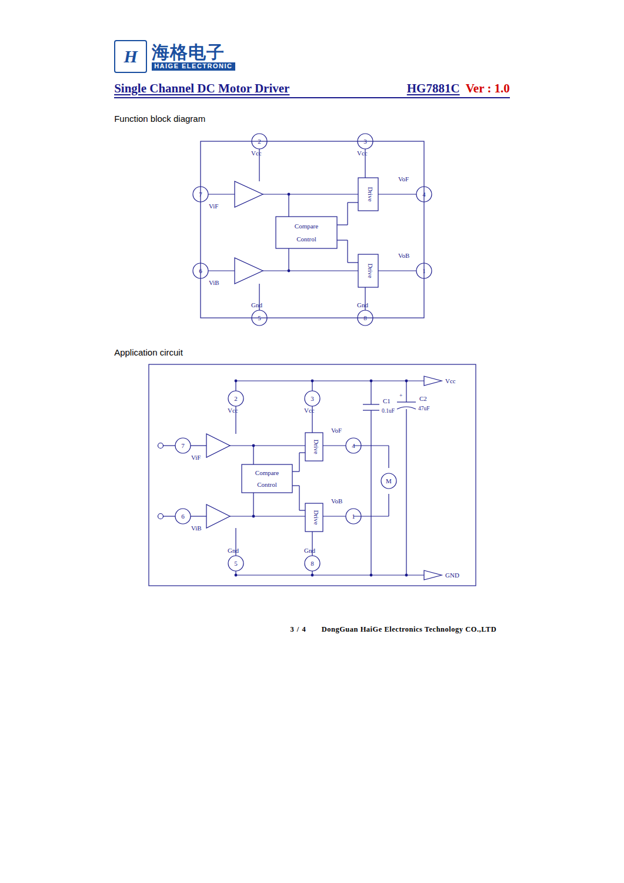H
海格电子 HAIGE ELECTRONIC
Single Channel DC Motor Driver HG7881C Ver : 1.0
Function block diagram
2 Vcc 3 Vcc 7 ViF 6 ViB 4 VoF 1 VoB 5 Gnd 8 Gnd Compare Control Drive Drive
Application circuit
2 Vcc 3 Vcc 7 ViF 6 ViB 4 VoF 1 VoB 5 Gnd 8 Gnd Compare Control Drive Drive Vcc GND C1 0.1uF + C2 47uF M
3 / 4 DongGuan HaiGe Electronics Technology CO.,LTD